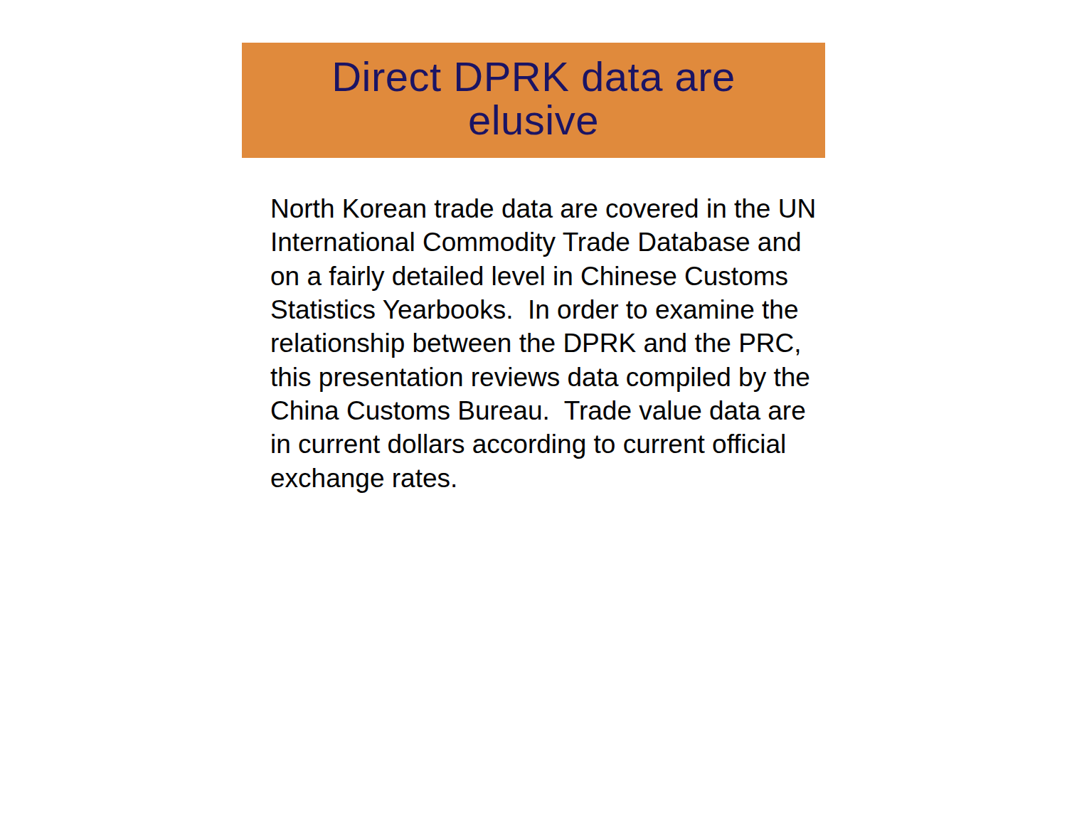Direct DPRK data are elusive
North Korean trade data are covered in the UN International Commodity Trade Database and on a fairly detailed level in Chinese Customs Statistics Yearbooks. In order to examine the relationship between the DPRK and the PRC, this presentation reviews data compiled by the China Customs Bureau. Trade value data are in current dollars according to current official exchange rates.